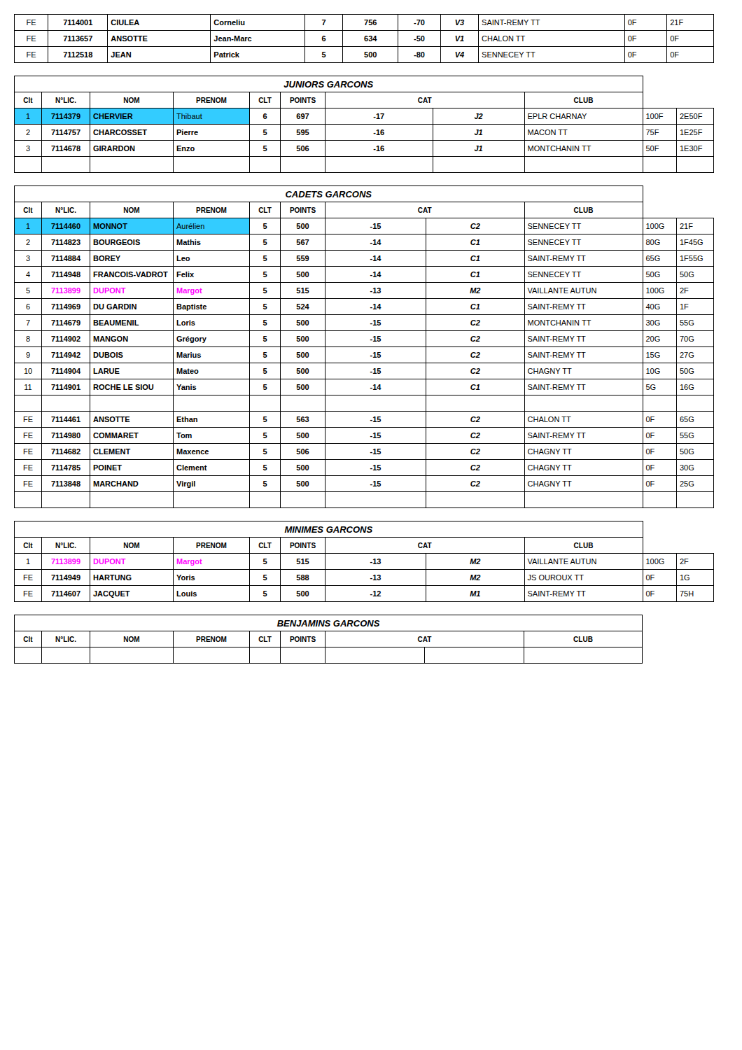| FE | 7114001 | CIULEA | Corneliu | 7 | 756 | -70 | V3 | SAINT-REMY TT | 0F | 21F |
| FE | 7113657 | ANSOTTE | Jean-Marc | 6 | 634 | -50 | V1 | CHALON TT | 0F | 0F |
| FE | 7112518 | JEAN | Patrick | 5 | 500 | -80 | V4 | SENNECEY TT | 0F | 0F |
| JUNIORS GARCONS | | |
| Clt | N°LIC. | NOM | PRENOM | CLT | POINTS | CAT | CLUB | | |
| 1 | 7114379 | CHERVIER | Thibaut | 6 | 697 | -17 | J2 | EPLR CHARNAY | 100F | 2E50F |
| 2 | 7114757 | CHARCOSSET | Pierre | 5 | 595 | -16 | J1 | MACON TT | 75F | 1E25F |
| 3 | 7114678 | GIRARDON | Enzo | 5 | 506 | -16 | J1 | MONTCHANIN TT | 50F | 1E30F |
| CADETS GARCONS | | |
| Clt | N°LIC. | NOM | PRENOM | CLT | POINTS | CAT | CLUB | | |
| 1 | 7114460 | MONNOT | Aurélien | 5 | 500 | -15 | C2 | SENNECEY TT | 100G | 21F |
| 2 | 7114823 | BOURGEOIS | Mathis | 5 | 567 | -14 | C1 | SENNECEY TT | 80G | 1F45G |
| 3 | 7114884 | BOREY | Leo | 5 | 559 | -14 | C1 | SAINT-REMY TT | 65G | 1F55G |
| 4 | 7114948 | FRANCOIS-VADROT | Felix | 5 | 500 | -14 | C1 | SENNECEY TT | 50G | 50G |
| 5 | 7113899 | DUPONT | Margot | 5 | 515 | -13 | M2 | VAILLANTE AUTUN | 100G | 2F |
| 6 | 7114969 | DU GARDIN | Baptiste | 5 | 524 | -14 | C1 | SAINT-REMY TT | 40G | 1F |
| 7 | 7114679 | BEAUMENIL | Loris | 5 | 500 | -15 | C2 | MONTCHANIN TT | 30G | 55G |
| 8 | 7114902 | MANGON | Grégory | 5 | 500 | -15 | C2 | SAINT-REMY TT | 20G | 70G |
| 9 | 7114942 | DUBOIS | Marius | 5 | 500 | -15 | C2 | SAINT-REMY TT | 15G | 27G |
| 10 | 7114904 | LARUE | Mateo | 5 | 500 | -15 | C2 | CHAGNY TT | 10G | 50G |
| 11 | 7114901 | ROCHE LE SIOU | Yanis | 5 | 500 | -14 | C1 | SAINT-REMY TT | 5G | 16G |
| FE | 7114461 | ANSOTTE | Ethan | 5 | 563 | -15 | C2 | CHALON TT | 0F | 65G |
| FE | 7114980 | COMMARET | Tom | 5 | 500 | -15 | C2 | SAINT-REMY TT | 0F | 55G |
| FE | 7114682 | CLEMENT | Maxence | 5 | 506 | -15 | C2 | CHAGNY TT | 0F | 50G |
| FE | 7114785 | POINET | Clement | 5 | 500 | -15 | C2 | CHAGNY TT | 0F | 30G |
| FE | 7113848 | MARCHAND | Virgil | 5 | 500 | -15 | C2 | CHAGNY TT | 0F | 25G |
| MINIMES GARCONS | | |
| Clt | N°LIC. | NOM | PRENOM | CLT | POINTS | CAT | CLUB | | |
| 1 | 7113899 | DUPONT | Margot | 5 | 515 | -13 | M2 | VAILLANTE AUTUN | 100G | 2F |
| FE | 7114949 | HARTUNG | Yoris | 5 | 588 | -13 | M2 | JS OUROUX TT | 0F | 1G |
| FE | 7114607 | JACQUET | Louis | 5 | 500 | -12 | M1 | SAINT-REMY TT | 0F | 75H |
| BENJAMINS GARCONS | | |
| Clt | N°LIC. | NOM | PRENOM | CLT | POINTS | CAT | CLUB | | |